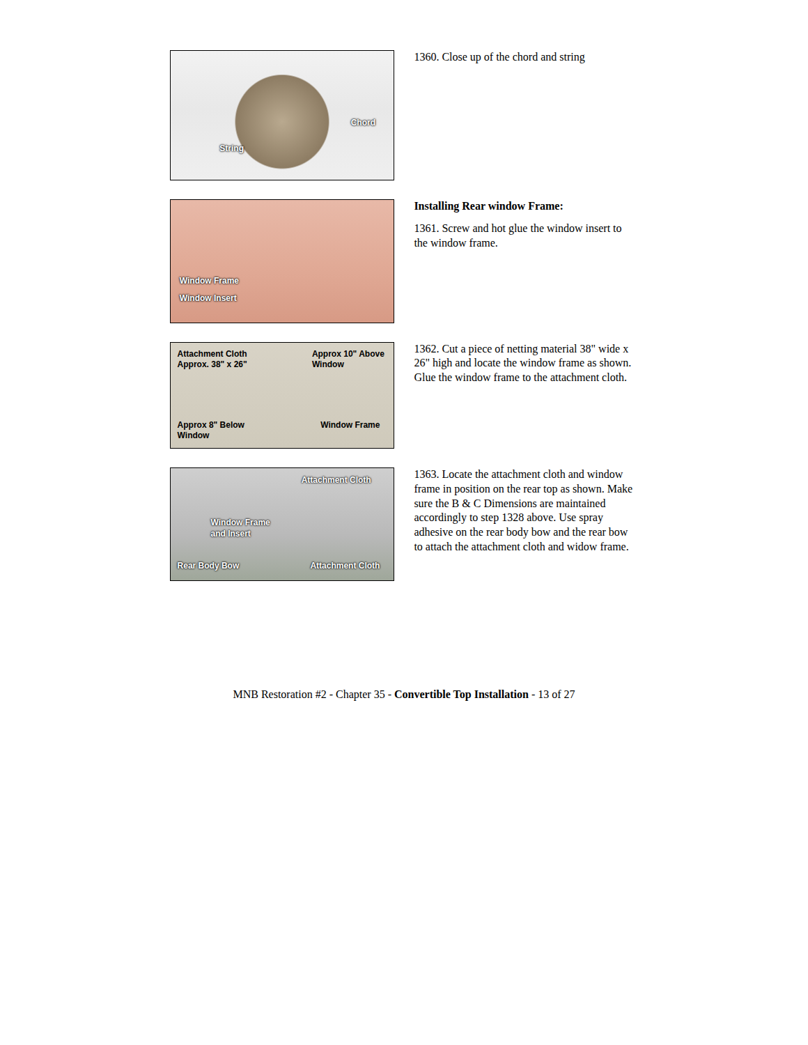Chord String
1360. Close up of the chord and string
Window Frame Window Insert
Installing Rear window Frame:
1361. Screw and hot glue the window insert to the window frame.
Attachment Cloth
Approx. 38" x 26" Approx 10" Above
Window Window Frame Approx 8" Below
Window
1362. Cut a piece of netting material 38" wide x 26" high and locate the window frame as shown. Glue the window frame to the attachment cloth.
Attachment Cloth Window Frame
and Insert Rear Body Bow Attachment Cloth
1363. Locate the attachment cloth and window frame in position on the rear top as shown. Make sure the B & C Dimensions are maintained accordingly to step 1328 above. Use spray adhesive on the rear body bow and the rear bow to attach the attachment cloth and widow frame.
MNB Restoration #2 - Chapter 35 - Convertible Top Installation - 13 of 27